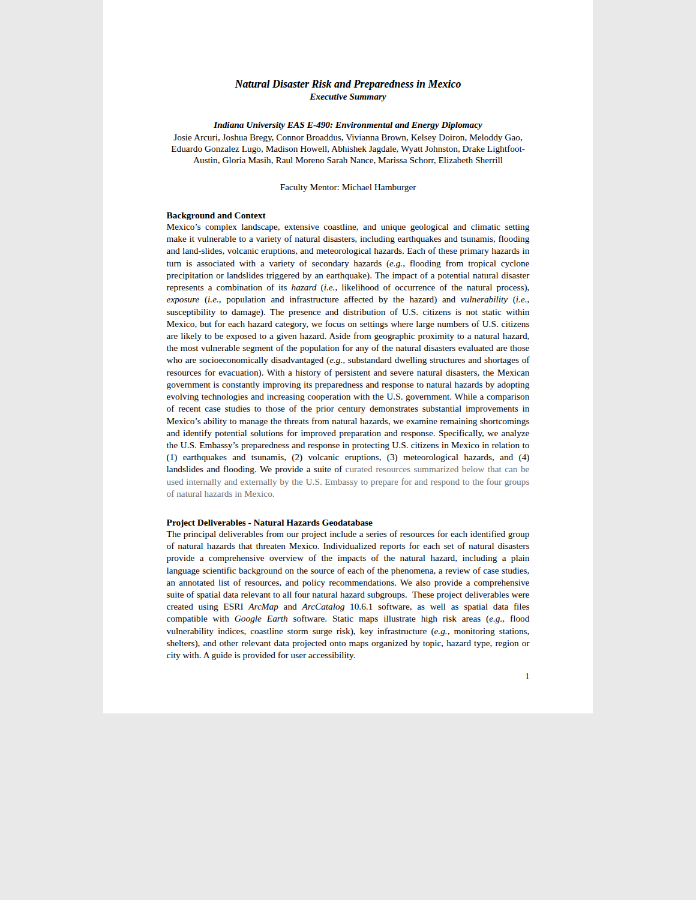Natural Disaster Risk and Preparedness in Mexico
Executive Summary
Indiana University EAS E-490: Environmental and Energy Diplomacy
Josie Arcuri, Joshua Bregy, Connor Broaddus, Vivianna Brown, Kelsey Doiron, Meloddy Gao,
Eduardo Gonzalez Lugo, Madison Howell, Abhishek Jagdale, Wyatt Johnston, Drake Lightfoot-
Austin, Gloria Masih, Raul Moreno Sarah Nance, Marissa Schorr, Elizabeth Sherrill
Faculty Mentor: Michael Hamburger
Background and Context
Mexico’s complex landscape, extensive coastline, and unique geological and climatic setting make it vulnerable to a variety of natural disasters, including earthquakes and tsunamis, flooding and land-slides, volcanic eruptions, and meteorological hazards. Each of these primary hazards in turn is associated with a variety of secondary hazards (e.g., flooding from tropical cyclone precipitation or landslides triggered by an earthquake). The impact of a potential natural disaster represents a combination of its hazard (i.e., likelihood of occurrence of the natural process), exposure (i.e., population and infrastructure affected by the hazard) and vulnerability (i.e., susceptibility to damage). The presence and distribution of U.S. citizens is not static within Mexico, but for each hazard category, we focus on settings where large numbers of U.S. citizens are likely to be exposed to a given hazard. Aside from geographic proximity to a natural hazard, the most vulnerable segment of the population for any of the natural disasters evaluated are those who are socioeconomically disadvantaged (e.g., substandard dwelling structures and shortages of resources for evacuation). With a history of persistent and severe natural disasters, the Mexican government is constantly improving its preparedness and response to natural hazards by adopting evolving technologies and increasing cooperation with the U.S. government. While a comparison of recent case studies to those of the prior century demonstrates substantial improvements in Mexico’s ability to manage the threats from natural hazards, we examine remaining shortcomings and identify potential solutions for improved preparation and response. Specifically, we analyze the U.S. Embassy’s preparedness and response in protecting U.S. citizens in Mexico in relation to (1) earthquakes and tsunamis, (2) volcanic eruptions, (3) meteorological hazards, and (4) landslides and flooding. We provide a suite of curated resources summarized below that can be used internally and externally by the U.S. Embassy to prepare for and respond to the four groups of natural hazards in Mexico.
Project Deliverables - Natural Hazards Geodatabase
The principal deliverables from our project include a series of resources for each identified group of natural hazards that threaten Mexico. Individualized reports for each set of natural disasters provide a comprehensive overview of the impacts of the natural hazard, including a plain language scientific background on the source of each of the phenomena, a review of case studies, an annotated list of resources, and policy recommendations. We also provide a comprehensive suite of spatial data relevant to all four natural hazard subgroups. These project deliverables were created using ESRI ArcMap and ArcCatalog 10.6.1 software, as well as spatial data files compatible with Google Earth software. Static maps illustrate high risk areas (e.g., flood vulnerability indices, coastline storm surge risk), key infrastructure (e.g., monitoring stations, shelters), and other relevant data projected onto maps organized by topic, hazard type, region or city with. A guide is provided for user accessibility.
1